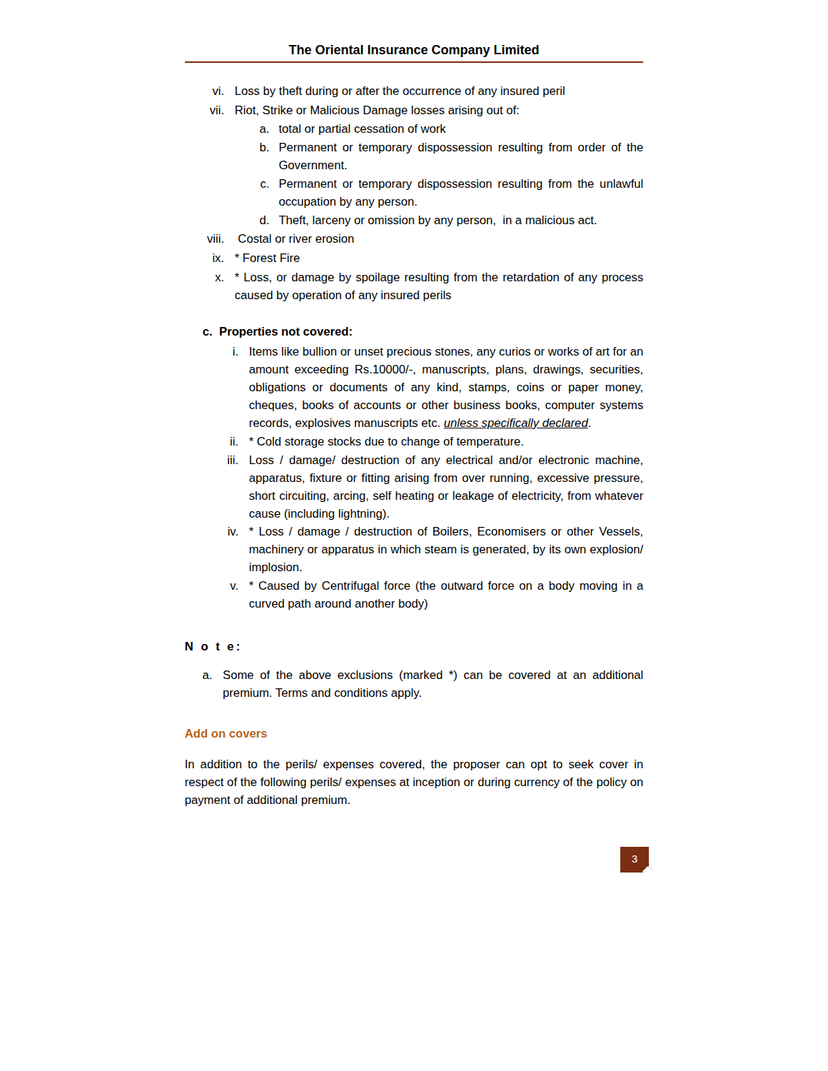The Oriental Insurance Company Limited
Loss by theft during or after the occurrence of any insured peril
Riot, Strike or Malicious Damage losses arising out of:
total or partial cessation of work
Permanent or temporary dispossession resulting from order of the Government.
Permanent or temporary dispossession resulting from the unlawful occupation by any person.
Theft, larceny or omission by any person, in a malicious act.
Costal or river erosion
* Forest Fire
* Loss, or damage by spoilage resulting from the retardation of any process caused by operation of any insured perils
c. Properties not covered:
Items like bullion or unset precious stones, any curios or works of art for an amount exceeding Rs.10000/-, manuscripts, plans, drawings, securities, obligations or documents of any kind, stamps, coins or paper money, cheques, books of accounts or other business books, computer systems records, explosives manuscripts etc. unless specifically declared.
* Cold storage stocks due to change of temperature.
Loss / damage/ destruction of any electrical and/or electronic machine, apparatus, fixture or fitting arising from over running, excessive pressure, short circuiting, arcing, self heating or leakage of electricity, from whatever cause (including lightning).
* Loss / damage / destruction of Boilers, Economisers or other Vessels, machinery or apparatus in which steam is generated, by its own explosion/ implosion.
* Caused by Centrifugal force (the outward force on a body moving in a curved path around another body)
N o t e:
Some of the above exclusions (marked *) can be covered at an additional premium. Terms and conditions apply.
Add on covers
In addition to the perils/ expenses covered, the proposer can opt to seek cover in respect of the following perils/ expenses at inception or during currency of the policy on payment of additional premium.
3